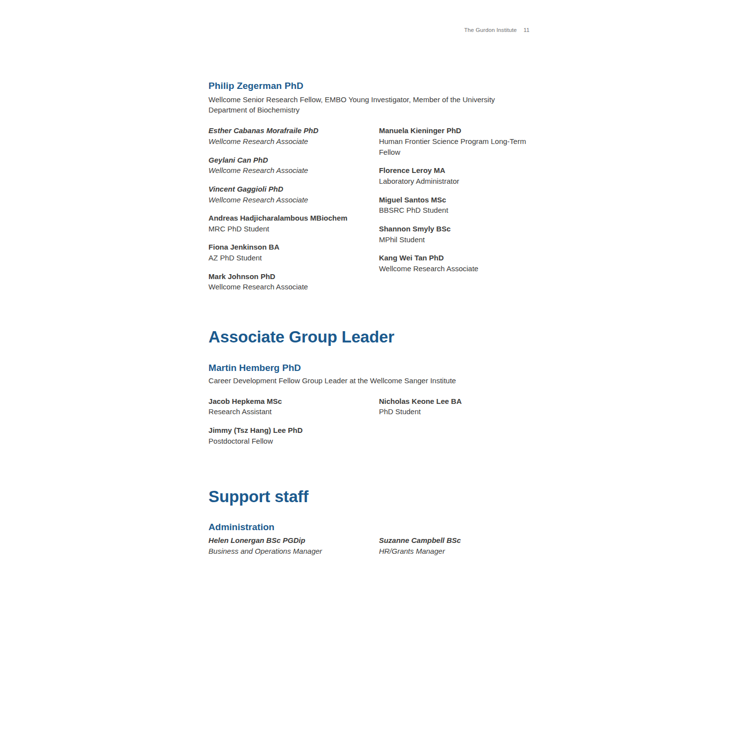The Gurdon Institute 11
Philip Zegerman PhD
Wellcome Senior Research Fellow, EMBO Young Investigator, Member of the University Department of Biochemistry
Esther Cabanas Morafraile PhD Wellcome Research Associate
Geylani Can PhD Wellcome Research Associate
Vincent Gaggioli PhD Wellcome Research Associate
Andreas Hadjicharalambous MBiochem MRC PhD Student
Fiona Jenkinson BA AZ PhD Student
Mark Johnson PhD Wellcome Research Associate
Manuela Kieninger PhD Human Frontier Science Program Long-Term Fellow
Florence Leroy MA Laboratory Administrator
Miguel Santos MSc BBSRC PhD Student
Shannon Smyly BSc MPhil Student
Kang Wei Tan PhD Wellcome Research Associate
Associate Group Leader
Martin Hemberg PhD Career Development Fellow Group Leader at the Wellcome Sanger Institute
Jacob Hepkema MSc Research Assistant
Jimmy (Tsz Hang) Lee PhD Postdoctoral Fellow
Nicholas Keone Lee BA PhD Student
Support staff
Administration
Helen Lonergan BSc PGDip Business and Operations Manager
Suzanne Campbell BSc HR/Grants Manager